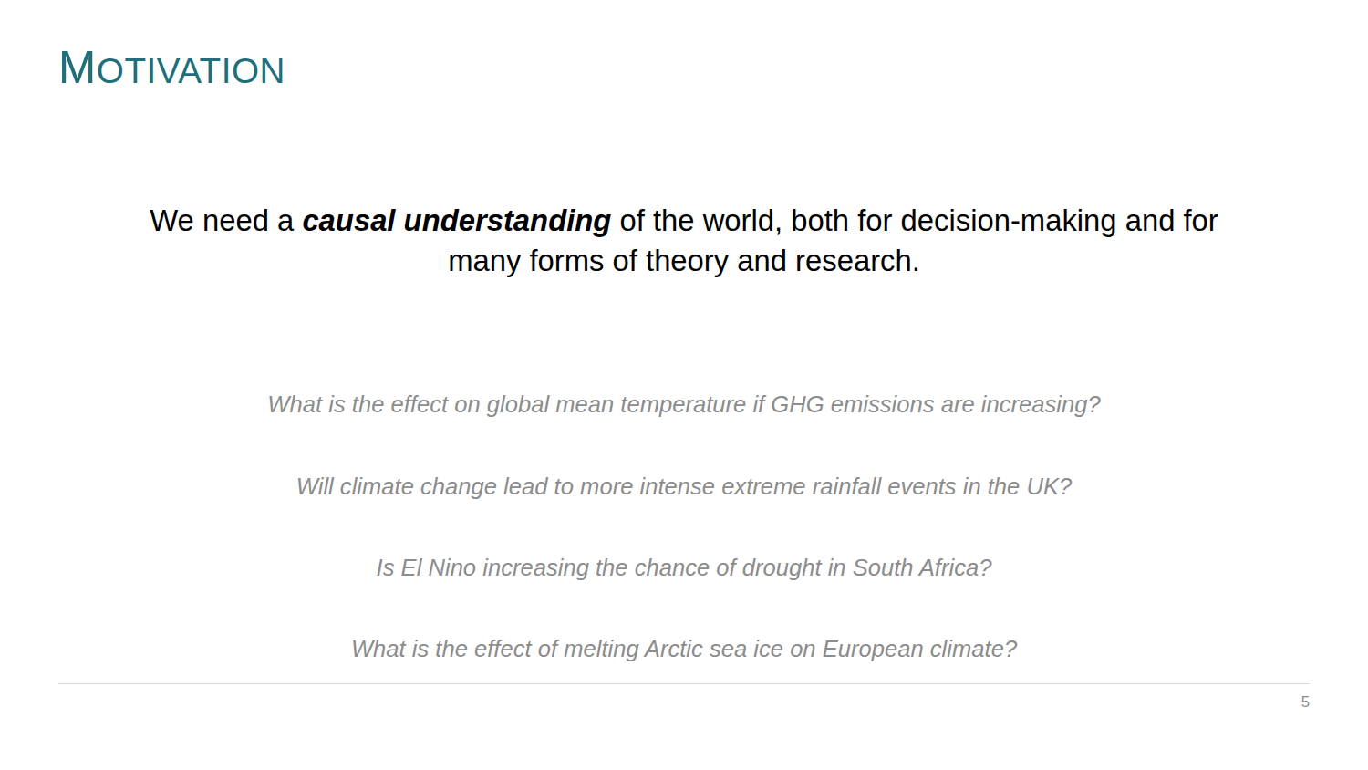MOTIVATION
We need a causal understanding of the world, both for decision-making and for many forms of theory and research.
What is the effect on global mean temperature if GHG emissions are increasing?
Will climate change lead to more intense extreme rainfall events in the UK?
Is El Nino increasing the chance of drought in South Africa?
What is the effect of melting Arctic sea ice on European climate?
5